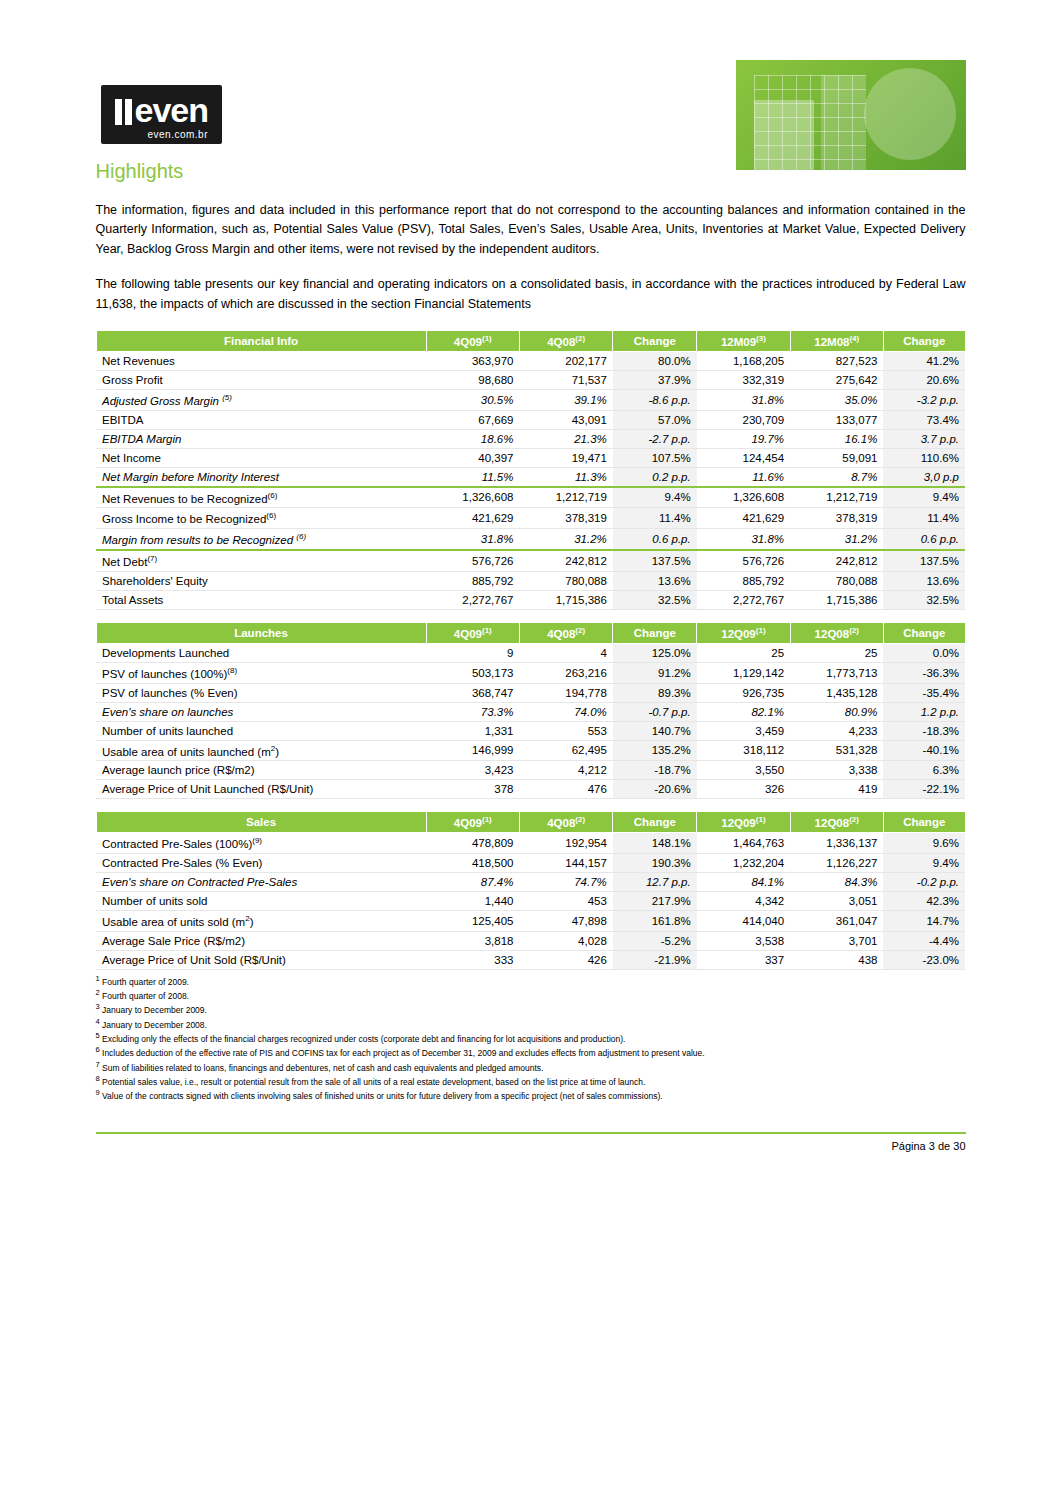even
even.com.br
Highlights
The information, figures and data included in this performance report that do not correspond to the accounting balances and information contained in the Quarterly Information, such as, Potential Sales Value (PSV), Total Sales, Even’s Sales, Usable Area, Units, Inventories at Market Value, Expected Delivery Year, Backlog Gross Margin and other items, were not revised by the independent auditors.
The following table presents our key financial and operating indicators on a consolidated basis, in accordance with the practices introduced by Federal Law 11,638, the impacts of which are discussed in the section Financial Statements
| Financial Info | 4Q09 (1) | 4Q08 (2) | Change | 12M09 (3) | 12M08 (4) | Change |
| --- | --- | --- | --- | --- | --- | --- |
| Net Revenues | 363,970 | 202,177 | 80.0% | 1,168,205 | 827,523 | 41.2% |
| Gross Profit | 98,680 | 71,537 | 37.9% | 332,319 | 275,642 | 20.6% |
| Adjusted Gross Margin (5) | 30.5% | 39.1% | -8.6 p.p. | 31.8% | 35.0% | -3.2 p.p. |
| EBITDA | 67,669 | 43,091 | 57.0% | 230,709 | 133,077 | 73.4% |
| EBITDA Margin | 18.6% | 21.3% | -2.7 p.p. | 19.7% | 16.1% | 3.7 p.p. |
| Net Income | 40,397 | 19,471 | 107.5% | 124,454 | 59,091 | 110.6% |
| Net Margin before Minority Interest | 11.5% | 11.3% | 0.2 p.p. | 11.6% | 8.7% | 3,0 p.p |
| Net Revenues to be Recognized (6) | 1,326,608 | 1,212,719 | 9.4% | 1,326,608 | 1,212,719 | 9.4% |
| Gross Income to be Recognized (6) | 421,629 | 378,319 | 11.4% | 421,629 | 378,319 | 11.4% |
| Margin from results to be Recognized (6) | 31.8% | 31.2% | 0.6 p.p. | 31.8% | 31.2% | 0.6 p.p. |
| Net Debt (7) | 576,726 | 242,812 | 137.5% | 576,726 | 242,812 | 137.5% |
| Shareholders' Equity | 885,792 | 780,088 | 13.6% | 885,792 | 780,088 | 13.6% |
| Total Assets | 2,272,767 | 1,715,386 | 32.5% | 2,272,767 | 1,715,386 | 32.5% |
| Launches | 4Q09 (1) | 4Q08 (2) | Change | 12Q09 (1) | 12Q08 (2) | Change |
| Developments Launched | 9 | 4 | 125.0% | 25 | 25 | 0.0% |
| PSV of launches (100%) (8) | 503,173 | 263,216 | 91.2% | 1,129,142 | 1,773,713 | -36.3% |
| PSV of launches (% Even) | 368,747 | 194,778 | 89.3% | 926,735 | 1,435,128 | -35.4% |
| Even's share on launches | 73.3% | 74.0% | -0.7 p.p. | 82.1% | 80.9% | 1.2 p.p. |
| Number of units launched | 1,331 | 553 | 140.7% | 3,459 | 4,233 | -18.3% |
| Usable area of units launched (m 2 ) | 146,999 | 62,495 | 135.2% | 318,112 | 531,328 | -40.1% |
| Average launch price (R$/m2) | 3,423 | 4,212 | -18.7% | 3,550 | 3,338 | 6.3% |
| Average Price of Unit Launched (R$/Unit) | 378 | 476 | -20.6% | 326 | 419 | -22.1% |
| Sales | 4Q09 (1) | 4Q08 (2) | Change | 12Q09 (1) | 12Q08 (2) | Change |
| Contracted Pre-Sales (100%) (9) | 478,809 | 192,954 | 148.1% | 1,464,763 | 1,336,137 | 9.6% |
| Contracted Pre-Sales (% Even) | 418,500 | 144,157 | 190.3% | 1,232,204 | 1,126,227 | 9.4% |
| Even's share on Contracted Pre-Sales | 87.4% | 74.7% | 12.7 p.p. | 84.1% | 84.3% | -0.2 p.p. |
| Number of units sold | 1,440 | 453 | 217.9% | 4,342 | 3,051 | 42.3% |
| Usable area of units sold (m 2 ) | 125,405 | 47,898 | 161.8% | 414,040 | 361,047 | 14.7% |
| Average Sale Price (R$/m2) | 3,818 | 4,028 | -5.2% | 3,538 | 3,701 | -4.4% |
| Average Price of Unit Sold (R$/Unit) | 333 | 426 | -21.9% | 337 | 438 | -23.0% |
1 Fourth quarter of 2009.
2 Fourth quarter of 2008.
3 January to December 2009.
4 January to December 2008.
5 Excluding only the effects of the financial charges recognized under costs (corporate debt and financing for lot acquisitions and production).
6 Includes deduction of the effective rate of PIS and COFINS tax for each project as of December 31, 2009 and excludes effects from adjustment to present value.
7 Sum of liabilities related to loans, financings and debentures, net of cash and cash equivalents and pledged amounts.
8 Potential sales value, i.e., result or potential result from the sale of all units of a real estate development, based on the list price at time of launch.
9 Value of the contracts signed with clients involving sales of finished units or units for future delivery from a specific project (net of sales commissions).
Página 3 de 30